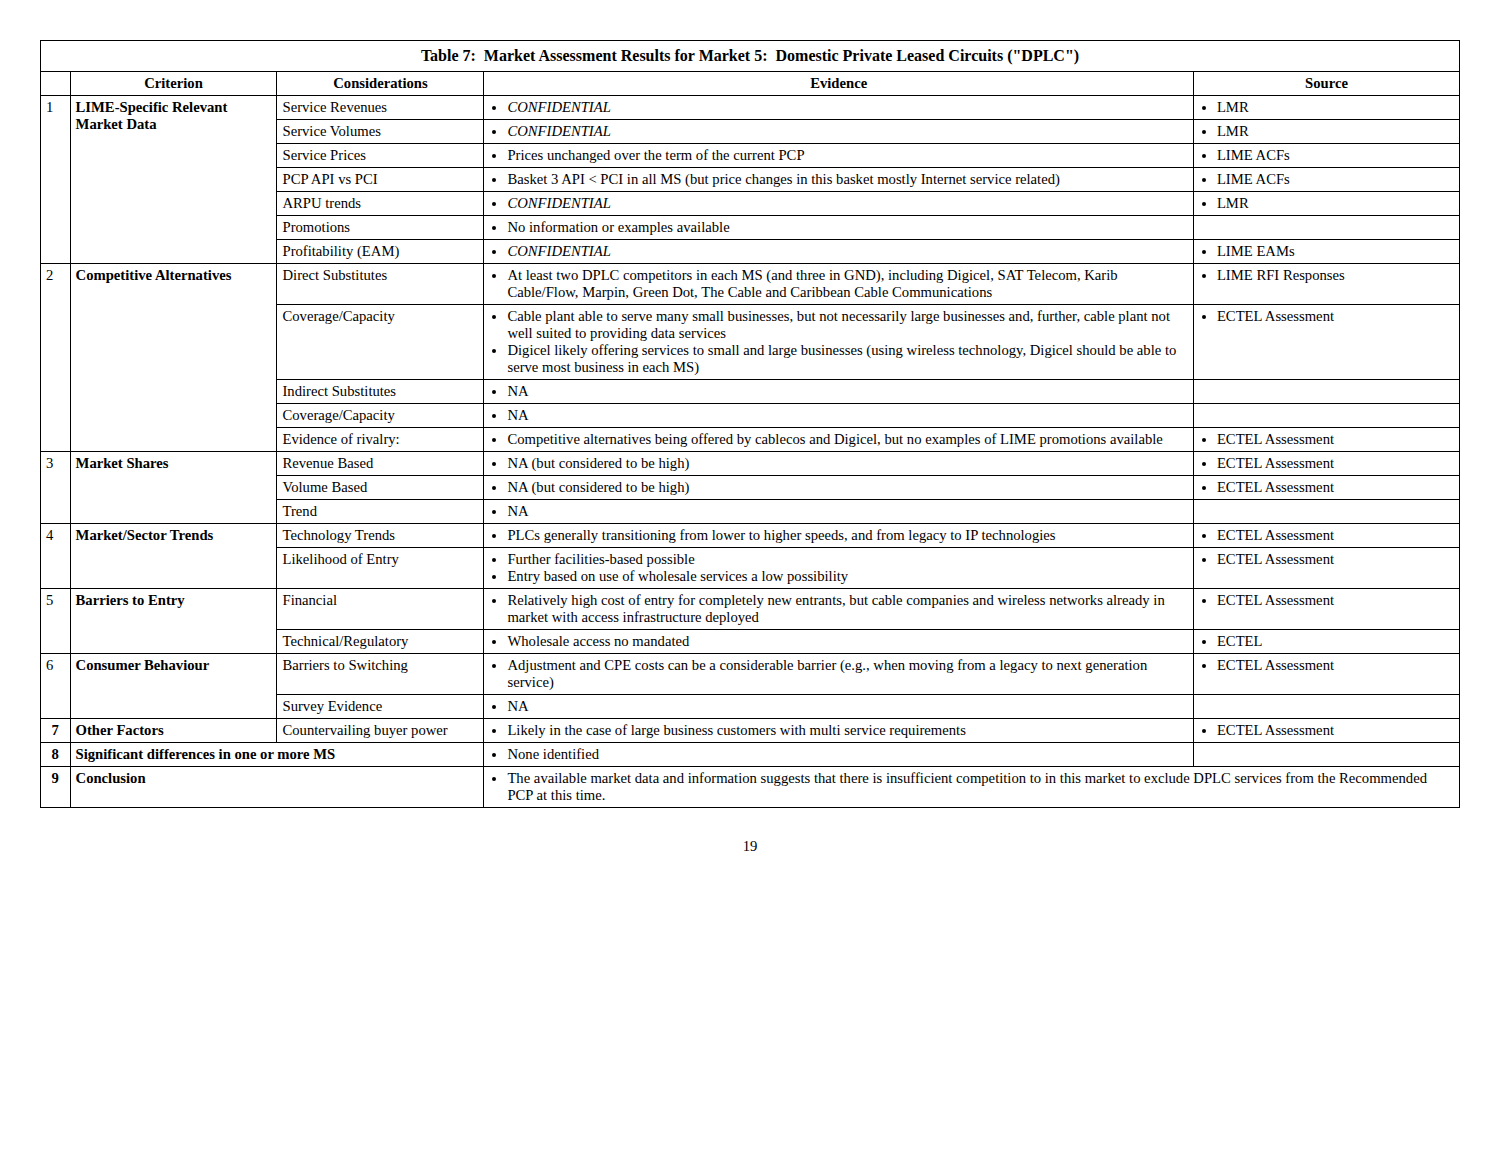Table 7: Market Assessment Results for Market 5: Domestic Private Leased Circuits ("DPLC")
| | Criterion | Considerations | Evidence | Source |
| --- | --- | --- | --- | --- |
| 1 | LIME-Specific Relevant Market Data | Service Revenues | CONFIDENTIAL | LMR |
| Service Volumes | CONFIDENTIAL | LMR |
| Service Prices | Prices unchanged over the term of the current PCP | LIME ACFs |
| PCP API vs PCI | Basket 3 API < PCI in all MS (but price changes in this basket mostly Internet service related) | LIME ACFs |
| ARPU trends | CONFIDENTIAL | LMR |
| Promotions | No information or examples available | |
| Profitability (EAM) | CONFIDENTIAL | LIME EAMs |
| 2 | Competitive Alternatives | Direct Substitutes | At least two DPLC competitors in each MS (and three in GND), including Digicel, SAT Telecom, Karib Cable/Flow, Marpin, Green Dot, The Cable and Caribbean Cable Communications | LIME RFI Responses |
| Coverage/Capacity | Cable plant able to serve many small businesses, but not necessarily large businesses and, further, cable plant not well suited to providing data services Digicel likely offering services to small and large businesses (using wireless technology, Digicel should be able to serve most business in each MS) | ECTEL Assessment |
| Indirect Substitutes | NA | |
| Coverage/Capacity | NA | |
| Evidence of rivalry: | Competitive alternatives being offered by cablecos and Digicel, but no examples of LIME promotions available | ECTEL Assessment |
| 3 | Market Shares | Revenue Based | NA (but considered to be high) | ECTEL Assessment |
| Volume Based | NA (but considered to be high) | ECTEL Assessment |
| Trend | NA | |
| 4 | Market/Sector Trends | Technology Trends | PLCs generally transitioning from lower to higher speeds, and from legacy to IP technologies | ECTEL Assessment |
| Likelihood of Entry | Further facilities-based possible Entry based on use of wholesale services a low possibility | ECTEL Assessment |
| 5 | Barriers to Entry | Financial | Relatively high cost of entry for completely new entrants, but cable companies and wireless networks already in market with access infrastructure deployed | ECTEL Assessment |
| Technical/Regulatory | Wholesale access no mandated | ECTEL |
| 6 | Consumer Behaviour | Barriers to Switching | Adjustment and CPE costs can be a considerable barrier (e.g., when moving from a legacy to next generation service) | ECTEL Assessment |
| Survey Evidence | NA | |
| 7 | Other Factors | Countervailing buyer power | Likely in the case of large business customers with multi service requirements | ECTEL Assessment |
| 8 | Significant differences in one or more MS | None identified | |
| 9 | Conclusion | The available market data and information suggests that there is insufficient competition to in this market to exclude DPLC services from the Recommended PCP at this time. |
19